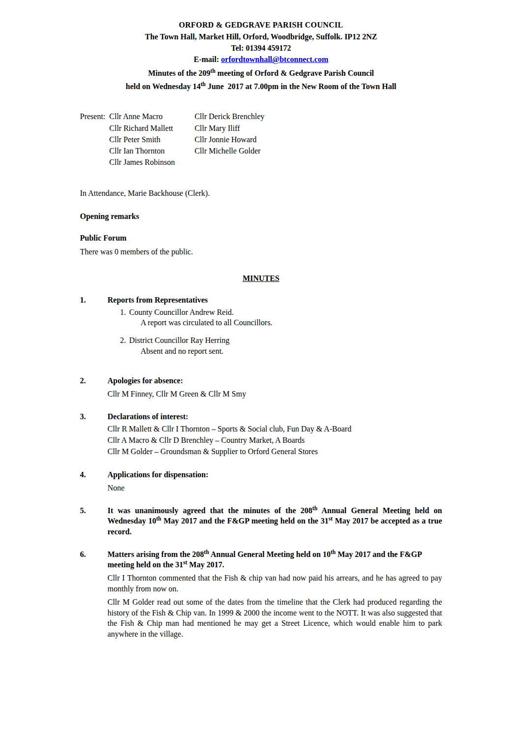ORFORD & GEDGRAVE PARISH COUNCIL
The Town Hall, Market Hill, Orford, Woodbridge, Suffolk. IP12 2NZ
Tel: 01394 459172
E-mail: orfordtownhall@btconnect.com
Minutes of the 209th meeting of Orford & Gedgrave Parish Council
held on Wednesday 14th June 2017 at 7.00pm in the New Room of the Town Hall
| Present: | Cllr Anne Macro | Cllr Derick Brenchley |
| | Cllr Richard Mallett | Cllr Mary Iliff |
| | Cllr Peter Smith | Cllr Jonnie Howard |
| | Cllr Ian Thornton | Cllr Michelle Golder |
| | Cllr James Robinson | |
In Attendance, Marie Backhouse (Clerk).
Opening remarks
Public Forum
There was 0 members of the public.
MINUTES
Reports from Representatives
1. County Councillor Andrew Reid. A report was circulated to all Councillors.
2. District Councillor Ray Herring Absent and no report sent.
Apologies for absence:
Cllr M Finney, Cllr M Green & Cllr M Smy
Declarations of interest:
Cllr R Mallett & Cllr I Thornton – Sports & Social club, Fun Day & A-Board
Cllr A Macro & Cllr D Brenchley – Country Market, A Boards
Cllr M Golder – Groundsman & Supplier to Orford General Stores
Applications for dispensation:
None
It was unanimously agreed that the minutes of the 208th Annual General Meeting held on Wednesday 10th May 2017 and the F&GP meeting held on the 31st May 2017 be accepted as a true record.
Matters arising from the 208th Annual General Meeting held on 10th May 2017 and the F&GP meeting held on the 31st May 2017.
Cllr I Thornton commented that the Fish & chip van had now paid his arrears, and he has agreed to pay monthly from now on.
Cllr M Golder read out some of the dates from the timeline that the Clerk had produced regarding the history of the Fish & Chip van. In 1999 & 2000 the income went to the NOTT. It was also suggested that the Fish & Chip man had mentioned he may get a Street Licence, which would enable him to park anywhere in the village.